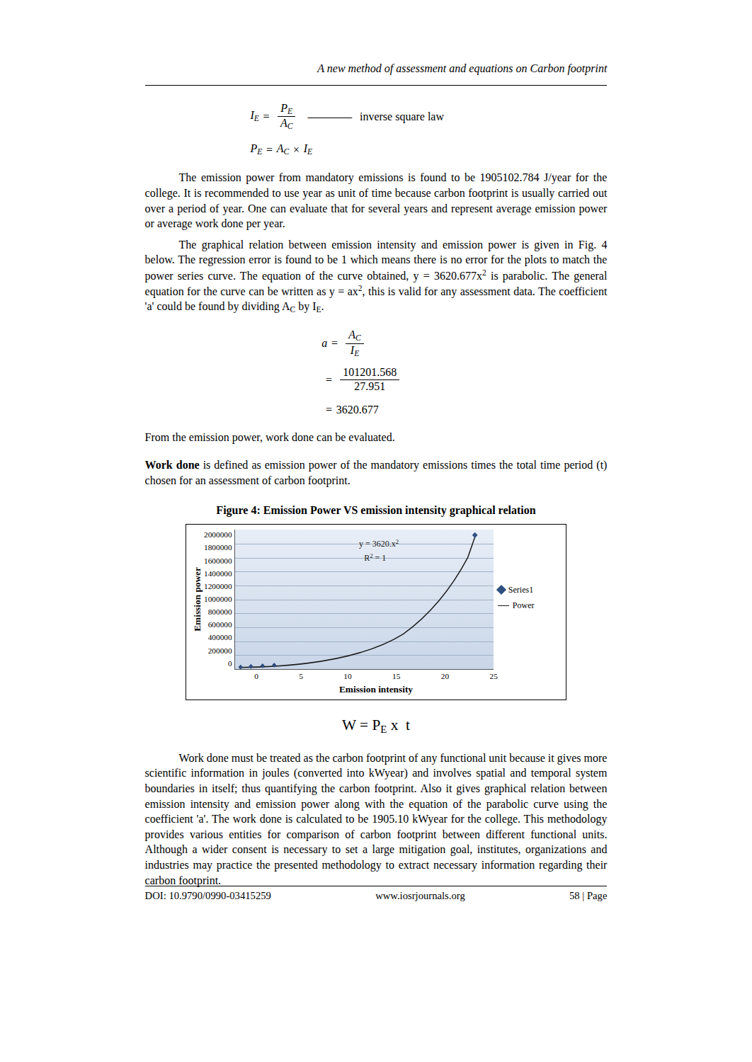A new method of assessment and equations on Carbon footprint
IE = PE AC ———— inverse square law
PE = AC × IE
The emission power from mandatory emissions is found to be 1905102.784 J/year for the college. It is recommended to use year as unit of time because carbon footprint is usually carried out over a period of year. One can evaluate that for several years and represent average emission power or average work done per year.
The graphical relation between emission intensity and emission power is given in Fig. 4 below. The regression error is found to be 1 which means there is no error for the plots to match the power series curve. The equation of the curve obtained, y = 3620.677x2 is parabolic. The general equation for the curve can be written as y = ax2, this is valid for any assessment data. The coefficient 'a' could be found by dividing AC by IE.
a = AC IE
= 101201.568 27.951
= 3620.677
From the emission power, work done can be evaluated.
Work done is defined as emission power of the mandatory emissions times the total time period (t) chosen for an assessment of carbon footprint.
Figure 4: Emission Power VS emission intensity graphical relation
Emission power
2000000
1800000
1600000
1400000
1200000
1000000
800000
600000
400000
200000
0
y = 3620.x2
R2 = 1
Series1
Power
0510152025
Emission intensity
W = PE x t
Work done must be treated as the carbon footprint of any functional unit because it gives more scientific information in joules (converted into kWyear) and involves spatial and temporal system boundaries in itself; thus quantifying the carbon footprint. Also it gives graphical relation between emission intensity and emission power along with the equation of the parabolic curve using the coefficient 'a'. The work done is calculated to be 1905.10 kWyear for the college. This methodology provides various entities for comparison of carbon footprint between different functional units. Although a wider consent is necessary to set a large mitigation goal, institutes, organizations and industries may practice the presented methodology to extract necessary information regarding their carbon footprint.
DOI: 10.9790/0990-03415259 www.iosrjournals.org 58 | Page